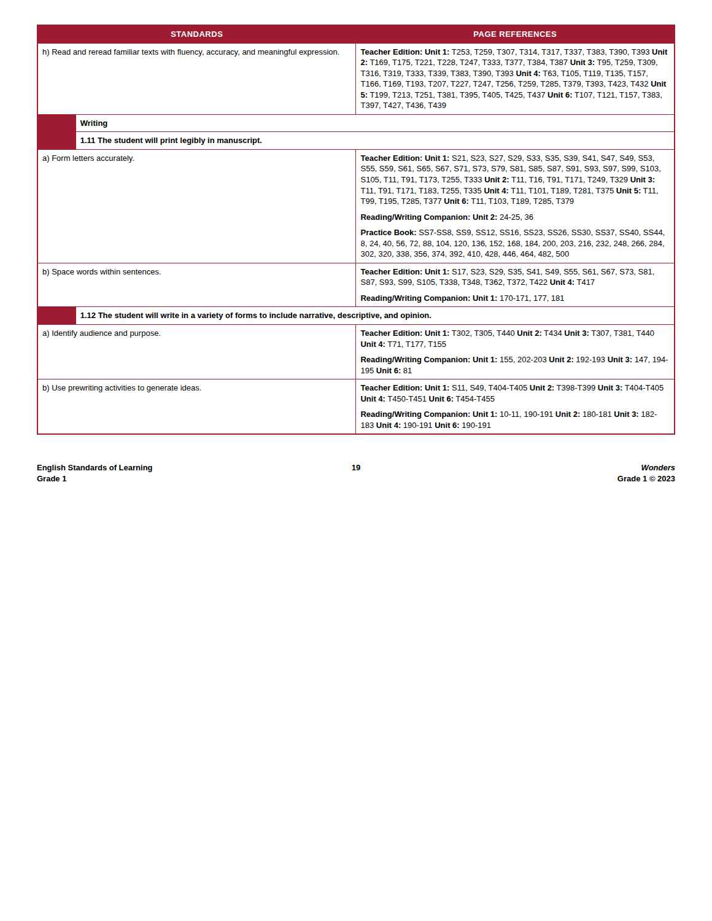| STANDARDS | PAGE REFERENCES |
| --- | --- |
| h) Read and reread familiar texts with fluency, accuracy, and meaningful expression. | Teacher Edition: Unit 1: T253, T259, T307, T314, T317, T337, T383, T390, T393 Unit 2: T169, T175, T221, T228, T247, T333, T377, T384, T387 Unit 3: T95, T259, T309, T316, T319, T333, T339, T383, T390, T393 Unit 4: T63, T105, T119, T135, T157, T166, T169, T193, T207, T227, T247, T256, T259, T285, T379, T393, T423, T432 Unit 5: T199, T213, T251, T381, T395, T405, T425, T437 Unit 6: T107, T121, T157, T383, T397, T427, T436, T439 |
| | Writing |
| | 1.11 The student will print legibly in manuscript. |
| a) Form letters accurately. | Teacher Edition: Unit 1: S21, S23, S27, S29, S33, S35, S39, S41, S47, S49, S53, S55, S59, S61, S65, S67, S71, S73, S79, S81, S85, S87, S91, S93, S97, S99, S103, S105, T11, T91, T173, T255, T333 Unit 2: T11, T16, T91, T171, T249, T329 Unit 3: T11, T91, T171, T183, T255, T335 Unit 4: T11, T101, T189, T281, T375 Unit 5: T11, T99, T195, T285, T377 Unit 6: T11, T103, T189, T285, T379 Reading/Writing Companion: Unit 2: 24-25, 36 Practice Book: SS7-SS8, SS9, SS12, SS16, SS23, SS26, SS30, SS37, SS40, SS44, 8, 24, 40, 56, 72, 88, 104, 120, 136, 152, 168, 184, 200, 203, 216, 232, 248, 266, 284, 302, 320, 338, 356, 374, 392, 410, 428, 446, 464, 482, 500 |
| b) Space words within sentences. | Teacher Edition: Unit 1: S17, S23, S29, S35, S41, S49, S55, S61, S67, S73, S81, S87, S93, S99, S105, T338, T348, T362, T372, T422 Unit 4: T417 Reading/Writing Companion: Unit 1: 170-171, 177, 181 |
| | 1.12 The student will write in a variety of forms to include narrative, descriptive, and opinion. |
| a) Identify audience and purpose. | Teacher Edition: Unit 1: T302, T305, T440 Unit 2: T434 Unit 3: T307, T381, T440 Unit 4: T71, T177, T155 Reading/Writing Companion: Unit 1: 155, 202-203 Unit 2: 192-193 Unit 3: 147, 194-195 Unit 6: 81 |
| b) Use prewriting activities to generate ideas. | Teacher Edition: Unit 1: S11, S49, T404-T405 Unit 2: T398-T399 Unit 3: T404-T405 Unit 4: T450-T451 Unit 6: T454-T455 Reading/Writing Companion: Unit 1: 10-11, 190-191 Unit 2: 180-181 Unit 3: 182-183 Unit 4: 190-191 Unit 6: 190-191 |
| English Standards of Learning | 19 | Wonders |
| Grade 1 | | Grade 1 © 2023 |